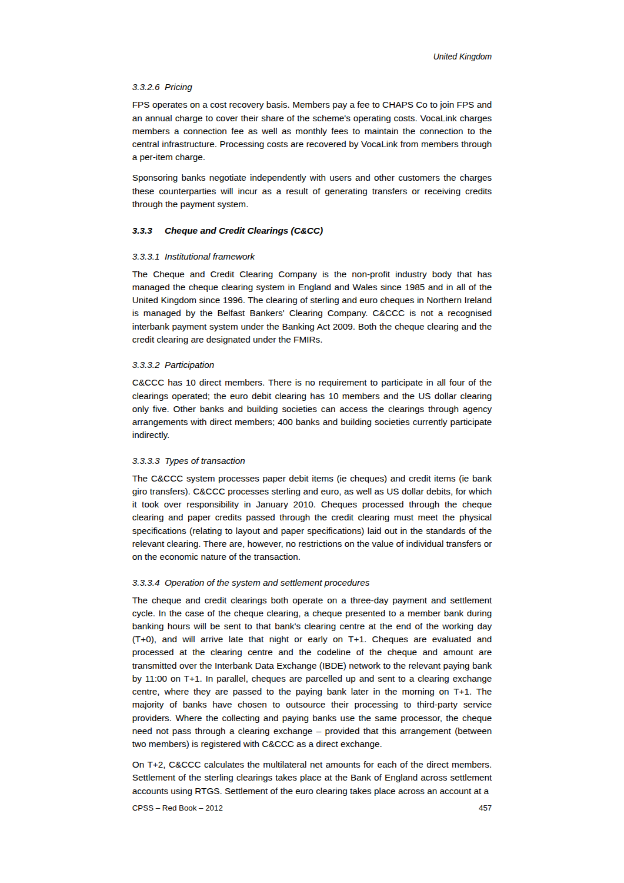United Kingdom
3.3.2.6 Pricing
FPS operates on a cost recovery basis. Members pay a fee to CHAPS Co to join FPS and an annual charge to cover their share of the scheme's operating costs. VocaLink charges members a connection fee as well as monthly fees to maintain the connection to the central infrastructure. Processing costs are recovered by VocaLink from members through a per-item charge.
Sponsoring banks negotiate independently with users and other customers the charges these counterparties will incur as a result of generating transfers or receiving credits through the payment system.
3.3.3 Cheque and Credit Clearings (C&CC)
3.3.3.1 Institutional framework
The Cheque and Credit Clearing Company is the non-profit industry body that has managed the cheque clearing system in England and Wales since 1985 and in all of the United Kingdom since 1996. The clearing of sterling and euro cheques in Northern Ireland is managed by the Belfast Bankers' Clearing Company. C&CCC is not a recognised interbank payment system under the Banking Act 2009. Both the cheque clearing and the credit clearing are designated under the FMIRs.
3.3.3.2 Participation
C&CCC has 10 direct members. There is no requirement to participate in all four of the clearings operated; the euro debit clearing has 10 members and the US dollar clearing only five. Other banks and building societies can access the clearings through agency arrangements with direct members; 400 banks and building societies currently participate indirectly.
3.3.3.3 Types of transaction
The C&CCC system processes paper debit items (ie cheques) and credit items (ie bank giro transfers). C&CCC processes sterling and euro, as well as US dollar debits, for which it took over responsibility in January 2010. Cheques processed through the cheque clearing and paper credits passed through the credit clearing must meet the physical specifications (relating to layout and paper specifications) laid out in the standards of the relevant clearing. There are, however, no restrictions on the value of individual transfers or on the economic nature of the transaction.
3.3.3.4 Operation of the system and settlement procedures
The cheque and credit clearings both operate on a three-day payment and settlement cycle. In the case of the cheque clearing, a cheque presented to a member bank during banking hours will be sent to that bank's clearing centre at the end of the working day (T+0), and will arrive late that night or early on T+1. Cheques are evaluated and processed at the clearing centre and the codeline of the cheque and amount are transmitted over the Interbank Data Exchange (IBDE) network to the relevant paying bank by 11:00 on T+1. In parallel, cheques are parcelled up and sent to a clearing exchange centre, where they are passed to the paying bank later in the morning on T+1. The majority of banks have chosen to outsource their processing to third-party service providers. Where the collecting and paying banks use the same processor, the cheque need not pass through a clearing exchange – provided that this arrangement (between two members) is registered with C&CCC as a direct exchange.
On T+2, C&CCC calculates the multilateral net amounts for each of the direct members. Settlement of the sterling clearings takes place at the Bank of England across settlement accounts using RTGS. Settlement of the euro clearing takes place across an account at a
CPSS – Red Book – 2012 457